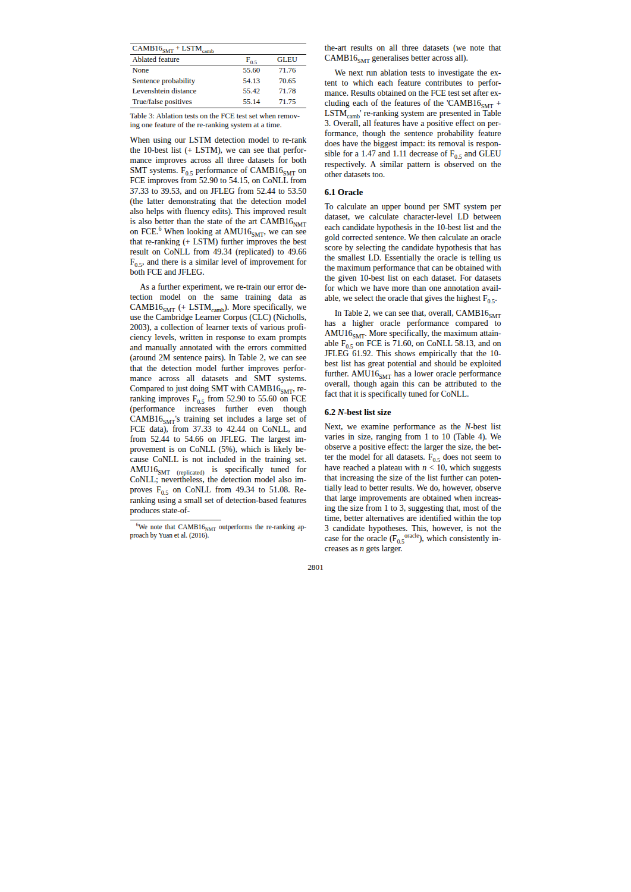| CAMB16 SMT + LSTM camb |
| Ablated feature | F 0.5 | GLEU |
| None | 55.60 | 71.76 |
| Sentence probability | 54.13 | 70.65 |
| Levenshtein distance | 55.42 | 71.78 |
| True/false positives | 55.14 | 71.75 |
Table 3: Ablation tests on the FCE test set when removing one feature of the re-ranking system at a time.
When using our LSTM detection model to re-rank the 10-best list (+ LSTM), we can see that performance improves across all three datasets for both SMT systems. F0.5 performance of CAMB16SMT on FCE improves from 52.90 to 54.15, on CoNLL from 37.33 to 39.53, and on JFLEG from 52.44 to 53.50 (the latter demonstrating that the detection model also helps with fluency edits). This improved result is also better than the state of the art CAMB16NMT on FCE.6 When looking at AMU16SMT, we can see that re-ranking (+ LSTM) further improves the best result on CoNLL from 49.34 (replicated) to 49.66 F0.5, and there is a similar level of improvement for both FCE and JFLEG.
As a further experiment, we re-train our error detection model on the same training data as CAMB16SMT (+ LSTMcamb). More specifically, we use the Cambridge Learner Corpus (CLC) (Nicholls, 2003), a collection of learner texts of various proficiency levels, written in response to exam prompts and manually annotated with the errors committed (around 2M sentence pairs). In Table 2, we can see that the detection model further improves performance across all datasets and SMT systems. Compared to just doing SMT with CAMB16SMT, re-ranking improves F0.5 from 52.90 to 55.60 on FCE (performance increases further even though CAMB16SMT's training set includes a large set of FCE data), from 37.33 to 42.44 on CoNLL, and from 52.44 to 54.66 on JFLEG. The largest improvement is on CoNLL (5%), which is likely because CoNLL is not included in the training set. AMU16SMT (replicated) is specifically tuned for CoNLL; nevertheless, the detection model also improves F0.5 on CoNLL from 49.34 to 51.08. Re-ranking using a small set of detection-based features produces state-of-
6We note that CAMB16NMT outperforms the re-ranking approach by Yuan et al. (2016).
the-art results on all three datasets (we note that CAMB16SMT generalises better across all).
We next run ablation tests to investigate the extent to which each feature contributes to performance. Results obtained on the FCE test set after excluding each of the features of the 'CAMB16SMT + LSTMcamb' re-ranking system are presented in Table 3. Overall, all features have a positive effect on performance, though the sentence probability feature does have the biggest impact: its removal is responsible for a 1.47 and 1.11 decrease of F0.5 and GLEU respectively. A similar pattern is observed on the other datasets too.
6.1 Oracle
To calculate an upper bound per SMT system per dataset, we calculate character-level LD between each candidate hypothesis in the 10-best list and the gold corrected sentence. We then calculate an oracle score by selecting the candidate hypothesis that has the smallest LD. Essentially the oracle is telling us the maximum performance that can be obtained with the given 10-best list on each dataset. For datasets for which we have more than one annotation available, we select the oracle that gives the highest F0.5.
In Table 2, we can see that, overall, CAMB16SMT has a higher oracle performance compared to AMU16SMT. More specifically, the maximum attainable F0.5 on FCE is 71.60, on CoNLL 58.13, and on JFLEG 61.92. This shows empirically that the 10-best list has great potential and should be exploited further. AMU16SMT has a lower oracle performance overall, though again this can be attributed to the fact that it is specifically tuned for CoNLL.
6.2 N-best list size
Next, we examine performance as the N-best list varies in size, ranging from 1 to 10 (Table 4). We observe a positive effect: the larger the size, the better the model for all datasets. F0.5 does not seem to have reached a plateau with n < 10, which suggests that increasing the size of the list further can potentially lead to better results. We do, however, observe that large improvements are obtained when increasing the size from 1 to 3, suggesting that, most of the time, better alternatives are identified within the top 3 candidate hypotheses. This, however, is not the case for the oracle (F0.5oracle), which consistently increases as n gets larger.
2801